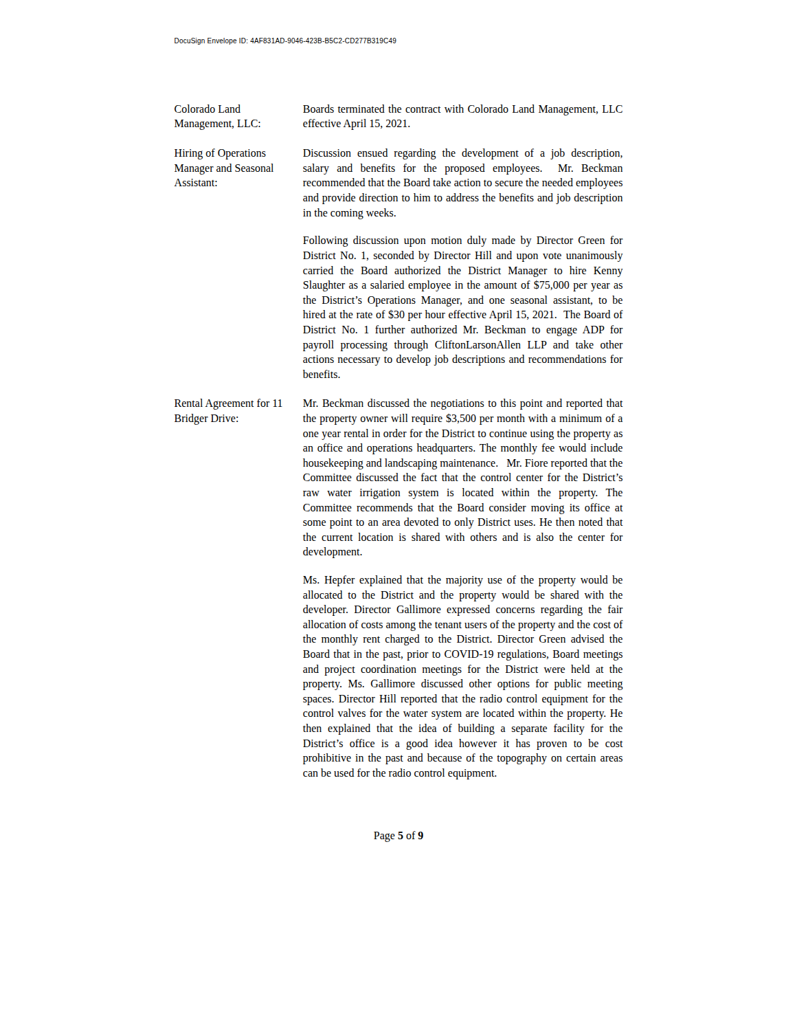DocuSign Envelope ID: 4AF831AD-9046-423B-B5C2-CD277B319C49
| Colorado Land Management, LLC: | Boards terminated the contract with Colorado Land Management, LLC effective April 15, 2021. |
| Hiring of Operations Manager and Seasonal Assistant: | Discussion ensued regarding the development of a job description, salary and benefits for the proposed employees. Mr. Beckman recommended that the Board take action to secure the needed employees and provide direction to him to address the benefits and job description in the coming weeks. Following discussion upon motion duly made by Director Green for District No. 1, seconded by Director Hill and upon vote unanimously carried the Board authorized the District Manager to hire Kenny Slaughter as a salaried employee in the amount of $75,000 per year as the District’s Operations Manager, and one seasonal assistant, to be hired at the rate of $30 per hour effective April 15, 2021. The Board of District No. 1 further authorized Mr. Beckman to engage ADP for payroll processing through CliftonLarsonAllen LLP and take other actions necessary to develop job descriptions and recommendations for benefits. |
| Rental Agreement for 11 Bridger Drive: | Mr. Beckman discussed the negotiations to this point and reported that the property owner will require $3,500 per month with a minimum of a one year rental in order for the District to continue using the property as an office and operations headquarters. The monthly fee would include housekeeping and landscaping maintenance. Mr. Fiore reported that the Committee discussed the fact that the control center for the District’s raw water irrigation system is located within the property. The Committee recommends that the Board consider moving its office at some point to an area devoted to only District uses. He then noted that the current location is shared with others and is also the center for development. Ms. Hepfer explained that the majority use of the property would be allocated to the District and the property would be shared with the developer. Director Gallimore expressed concerns regarding the fair allocation of costs among the tenant users of the property and the cost of the monthly rent charged to the District. Director Green advised the Board that in the past, prior to COVID-19 regulations, Board meetings and project coordination meetings for the District were held at the property. Ms. Gallimore discussed other options for public meeting spaces. Director Hill reported that the radio control equipment for the control valves for the water system are located within the property. He then explained that the idea of building a separate facility for the District’s office is a good idea however it has proven to be cost prohibitive in the past and because of the topography on certain areas can be used for the radio control equipment. |
Page 5 of 9